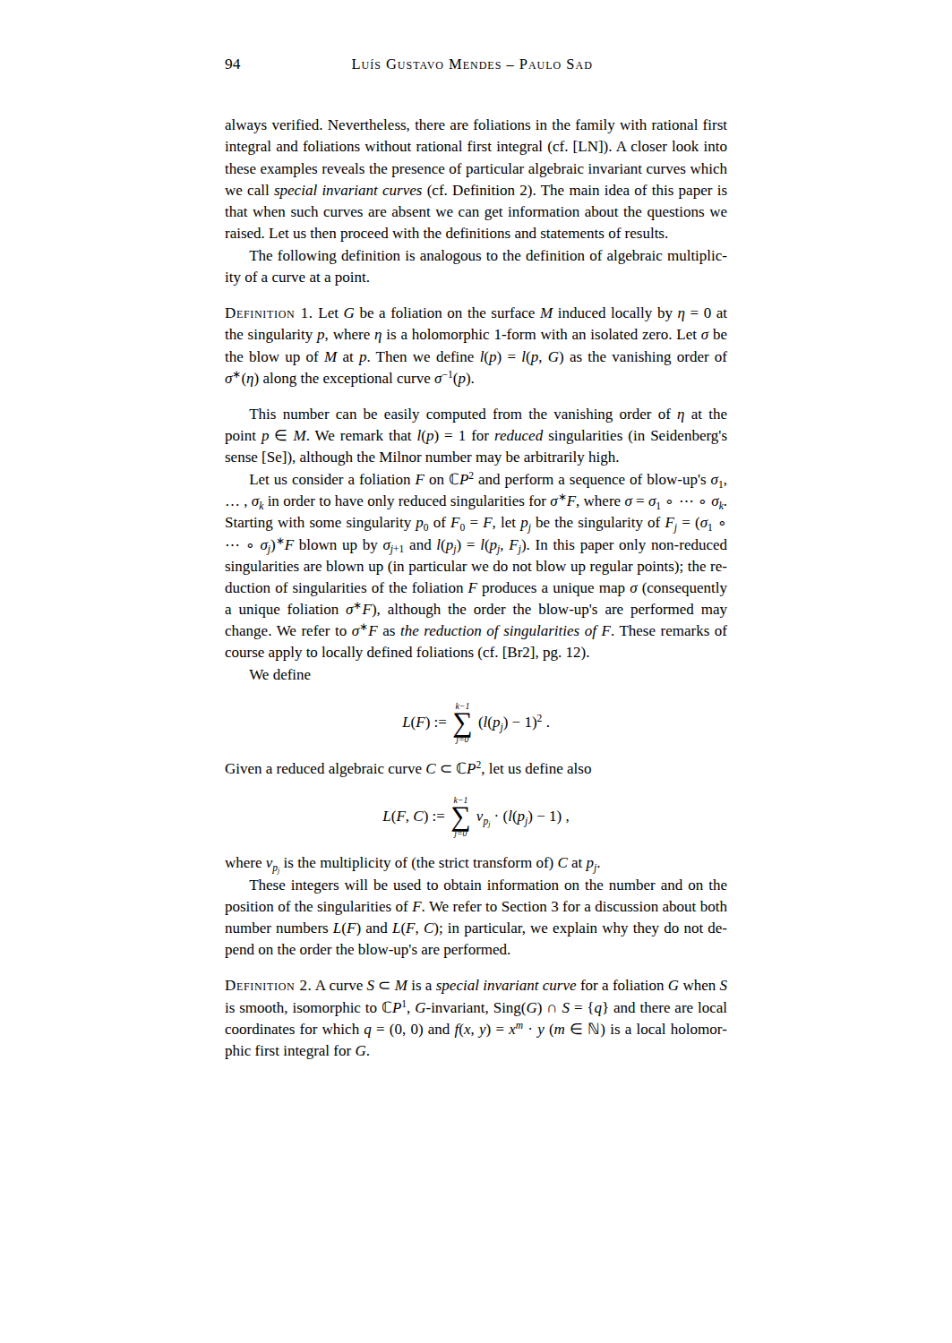94 Luís Gustavo Mendes – Paulo Sad
always verified. Nevertheless, there are foliations in the family with rational first integral and foliations without rational first integral (cf. [LN]). A closer look into these examples reveals the presence of particular algebraic invariant curves which we call special invariant curves (cf. Definition 2). The main idea of this paper is that when such curves are absent we can get information about the questions we raised. Let us then proceed with the definitions and statements of results.
The following definition is analogous to the definition of algebraic multiplicity of a curve at a point.
Definition 1. Let G be a foliation on the surface M induced locally by η = 0 at the singularity p, where η is a holomorphic 1-form with an isolated zero. Let σ be the blow up of M at p. Then we define l(p) = l(p, G) as the vanishing order of σ∗(η) along the exceptional curve σ−1(p).
This number can be easily computed from the vanishing order of η at the point p ∈ M. We remark that l(p) = 1 for reduced singularities (in Seidenberg's sense [Se]), although the Milnor number may be arbitrarily high.
Let us consider a foliation F on ℂP2 and perform a sequence of blow-up's σ1, … , σk in order to have only reduced singularities for σ∗F, where σ = σ1 ∘ ⋯ ∘ σk. Starting with some singularity p0 of F0 = F, let pj be the singularity of Fj = (σ1 ∘ ⋯ ∘ σj)∗F blown up by σj+1 and l(pj) = l(pj, Fj). In this paper only non-reduced singularities are blown up (in particular we do not blow up regular points); the reduction of singularities of the foliation F produces a unique map σ (consequently a unique foliation σ∗F), although the order the blow-up's are performed may change. We refer to σ∗F as the reduction of singularities of F. These remarks of course apply to locally defined foliations (cf. [Br2], pg. 12).
We define
L(F) := k−1 ∑ j=0 (l(pj) − 1)2 .
Given a reduced algebraic curve C ⊂ ℂP2, let us define also
L(F, C) := k−1 ∑ j=0 νpj · (l(pj) − 1) ,
where νpj is the multiplicity of (the strict transform of) C at pj.
These integers will be used to obtain information on the number and on the position of the singularities of F. We refer to Section 3 for a discussion about both number numbers L(F) and L(F, C); in particular, we explain why they do not depend on the order the blow-up's are performed.
Definition 2. A curve S ⊂ M is a special invariant curve for a foliation G when S is smooth, isomorphic to ℂP1, G-invariant, Sing(G) ∩ S = {q} and there are local coordinates for which q = (0, 0) and f(x, y) = xm · y (m ∈ ℕ) is a local holomorphic first integral for G.